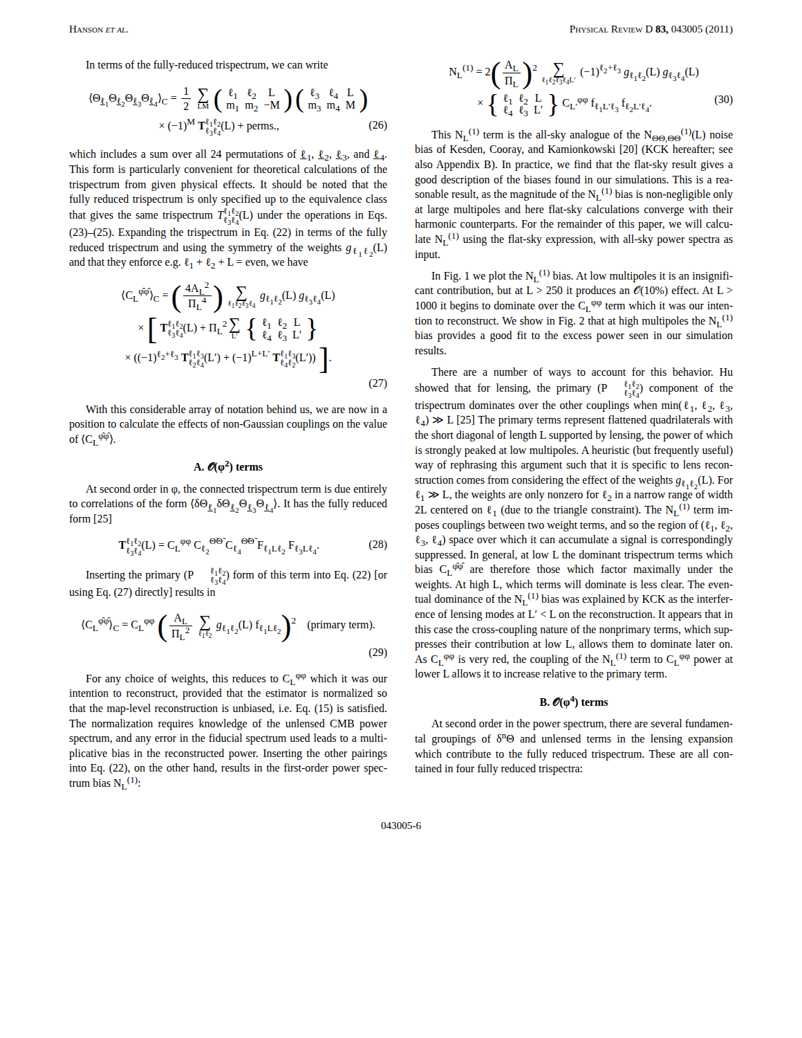Hanson et al.
Physical Review D 83, 043005 (2011)
In terms of the fully-reduced trispectrum, we can write
⟨Θℓ1Θℓ2Θℓ3Θℓ4⟩C = 12 ∑LM (
| ℓ 1 | ℓ 2 | L |
| m 1 | m 2 | −M |
) (
| ℓ 3 | ℓ 4 | L |
| m 3 | m 4 | M |
) × (−1)M Tℓ1ℓ2 ℓ3ℓ4(L) + perms., (26)
which includes a sum over all 24 permutations of ℓ1, ℓ2, ℓ3, and ℓ4. This form is particularly convenient for theoretical calculations of the trispectrum from given physical effects. It should be noted that the fully reduced trispectrum is only specified up to the equivalence class that gives the same trispectrum Tℓ1ℓ2 ℓ3ℓ4(L) under the operations in Eqs. (23)–(25). Expanding the trispectrum in Eq. (22) in terms of the fully reduced trispectrum and using the symmetry of the weights gℓ1ℓ2(L) and that they enforce e.g. ℓ1 + ℓ2 + L = even, we have
⟨CLφ̂φ̂⟩C = (4AL2 ΠL4) ∑ℓ1ℓ2ℓ3ℓ4 gℓ1ℓ2(L) gℓ3ℓ4(L) × [ Tℓ1ℓ2 ℓ3ℓ4(L) + ΠL2∑L′ {
| ℓ 1 | ℓ 2 | L |
| ℓ 4 | ℓ 3 | L′ |
} × ((−1)ℓ2+ℓ3 Tℓ1ℓ3 ℓ2ℓ4(L′) + (−1)L+L′ Tℓ1ℓ3 ℓ4ℓ2(L′)) ]. (27)
With this considerable array of notation behind us, we are now in a position to calculate the effects of non-Gaussian couplings on the value of ⟨CLφ̂φ̂⟩.
A. 𝒪(φ2) terms
At second order in φ, the connected trispectrum term is due entirely to correlations of the form ⟨δΘℓ1δΘℓ2Θℓ3Θℓ4⟩. It has the fully reduced form [25]
Tℓ1ℓ2 ℓ3ℓ4(L) = CLφφ Cℓ2Θ̃Θ̃ Cℓ4Θ̃Θ̃ Fℓ1Lℓ2 Fℓ3Lℓ4. (28)
Inserting the primary (Pℓ1ℓ2 ℓ3ℓ4) form of this term into Eq. (22) [or using Eq. (27) directly] results in
⟨CLφ̂φ̂⟩C = CLφφ (AL ΠL2 ∑ℓ1ℓ2 gℓ1ℓ2(L) fℓ1Lℓ2)2 (primary term). (29)
For any choice of weights, this reduces to CLφφ which it was our intention to reconstruct, provided that the estimator is normalized so that the map-level reconstruction is unbiased, i.e. Eq. (15) is satisfied. The normalization requires knowledge of the unlensed CMB power spectrum, and any error in the fiducial spectrum used leads to a multiplicative bias in the reconstructed power. Inserting the other pairings into Eq. (22), on the other hand, results in the first-order power spectrum bias NL(1):
NL(1) = 2(AL ΠL)2 ∑ℓ1ℓ2ℓ3ℓ4L′ (−1)ℓ2+ℓ3 gℓ1ℓ2(L) gℓ3ℓ4(L) × {
| ℓ 1 | ℓ 2 | L |
| ℓ 4 | ℓ 3 | L′ |
} CL′φφ fℓ1L′ℓ3 fℓ2L′ℓ4. (30)
This NL(1) term is the all-sky analogue of the NΘΘ,ΘΘ(1)(L) noise bias of Kesden, Cooray, and Kamionkowski [20] (KCK hereafter; see also Appendix B). In practice, we find that the flat-sky result gives a good description of the biases found in our simulations. This is a reasonable result, as the magnitude of the NL(1) bias is non-negligible only at large multipoles and here flat-sky calculations converge with their harmonic counterparts. For the remainder of this paper, we will calculate NL(1) using the flat-sky expression, with all-sky power spectra as input.
In Fig. 1 we plot the NL(1) bias. At low multipoles it is an insignificant contribution, but at L > 250 it produces an 𝒪(10%) effect. At L > 1000 it begins to dominate over the CLφφ term which it was our intention to reconstruct. We show in Fig. 2 that at high multipoles the NL(1) bias provides a good fit to the excess power seen in our simulation results.
There are a number of ways to account for this behavior. Hu showed that for lensing, the primary (Pℓ1ℓ2 ℓ3ℓ4) component of the trispectrum dominates over the other couplings when min(ℓ1, ℓ2, ℓ3, ℓ4) ≫ L [25] The primary terms represent flattened quadrilaterals with the short diagonal of length L supported by lensing, the power of which is strongly peaked at low multipoles. A heuristic (but frequently useful) way of rephrasing this argument such that it is specific to lens reconstruction comes from considering the effect of the weights gℓ1ℓ2(L). For ℓ1 ≫ L, the weights are only nonzero for ℓ2 in a narrow range of width 2L centered on ℓ1 (due to the triangle constraint). The NL(1) term imposes couplings between two weight terms, and so the region of (ℓ1, ℓ2, ℓ3, ℓ4) space over which it can accumulate a signal is correspondingly suppressed. In general, at low L the dominant trispectrum terms which bias CLφ̂φ̂ are therefore those which factor maximally under the weights. At high L, which terms will dominate is less clear. The eventual dominance of the NL(1) bias was explained by KCK as the interference of lensing modes at L′ < L on the reconstruction. It appears that in this case the cross-coupling nature of the nonprimary terms, which suppresses their contribution at low L, allows them to dominate later on. As CLφφ is very red, the coupling of the NL(1) term to CLφφ power at lower L allows it to increase relative to the primary term.
B. 𝒪(φ4) terms
At second order in the power spectrum, there are several fundamental groupings of δnΘ and unlensed terms in the lensing expansion which contribute to the fully reduced trispectrum. These are all contained in four fully reduced trispectra:
043005-6